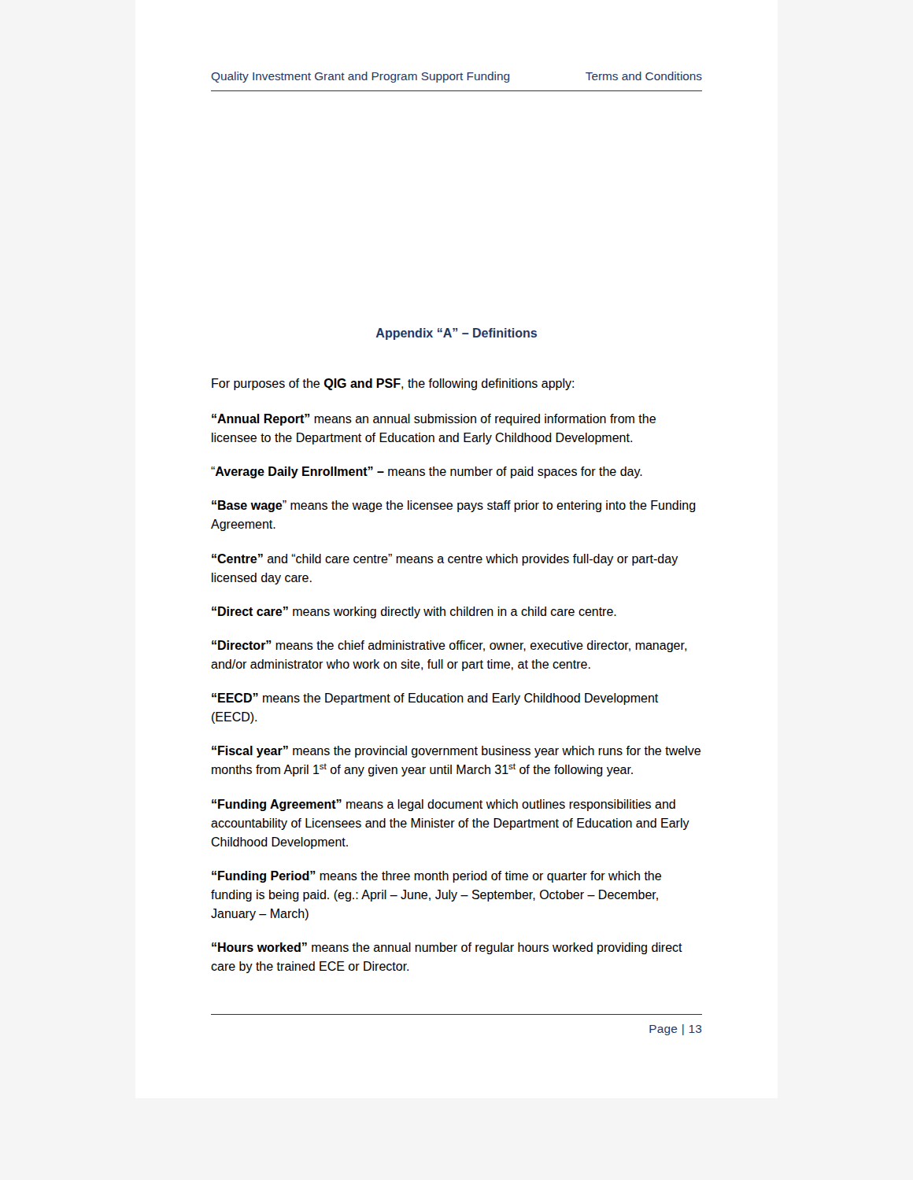Quality Investment Grant and Program Support Funding Terms and Conditions
Appendix “A” – Definitions
For purposes of the QIG and PSF, the following definitions apply:
“Annual Report” means an annual submission of required information from the licensee to the Department of Education and Early Childhood Development.
“Average Daily Enrollment” – means the number of paid spaces for the day.
“Base wage” means the wage the licensee pays staff prior to entering into the Funding Agreement.
“Centre” and “child care centre” means a centre which provides full-day or part-day licensed day care.
“Direct care” means working directly with children in a child care centre.
“Director” means the chief administrative officer, owner, executive director, manager, and/or administrator who work on site, full or part time, at the centre.
“EECD” means the Department of Education and Early Childhood Development (EECD).
“Fiscal year” means the provincial government business year which runs for the twelve months from April 1st of any given year until March 31st of the following year.
“Funding Agreement” means a legal document which outlines responsibilities and accountability of Licensees and the Minister of the Department of Education and Early Childhood Development.
“Funding Period” means the three month period of time or quarter for which the funding is being paid. (eg.: April – June, July – September, October – December, January – March)
“Hours worked” means the annual number of regular hours worked providing direct care by the trained ECE or Director.
Page | 13